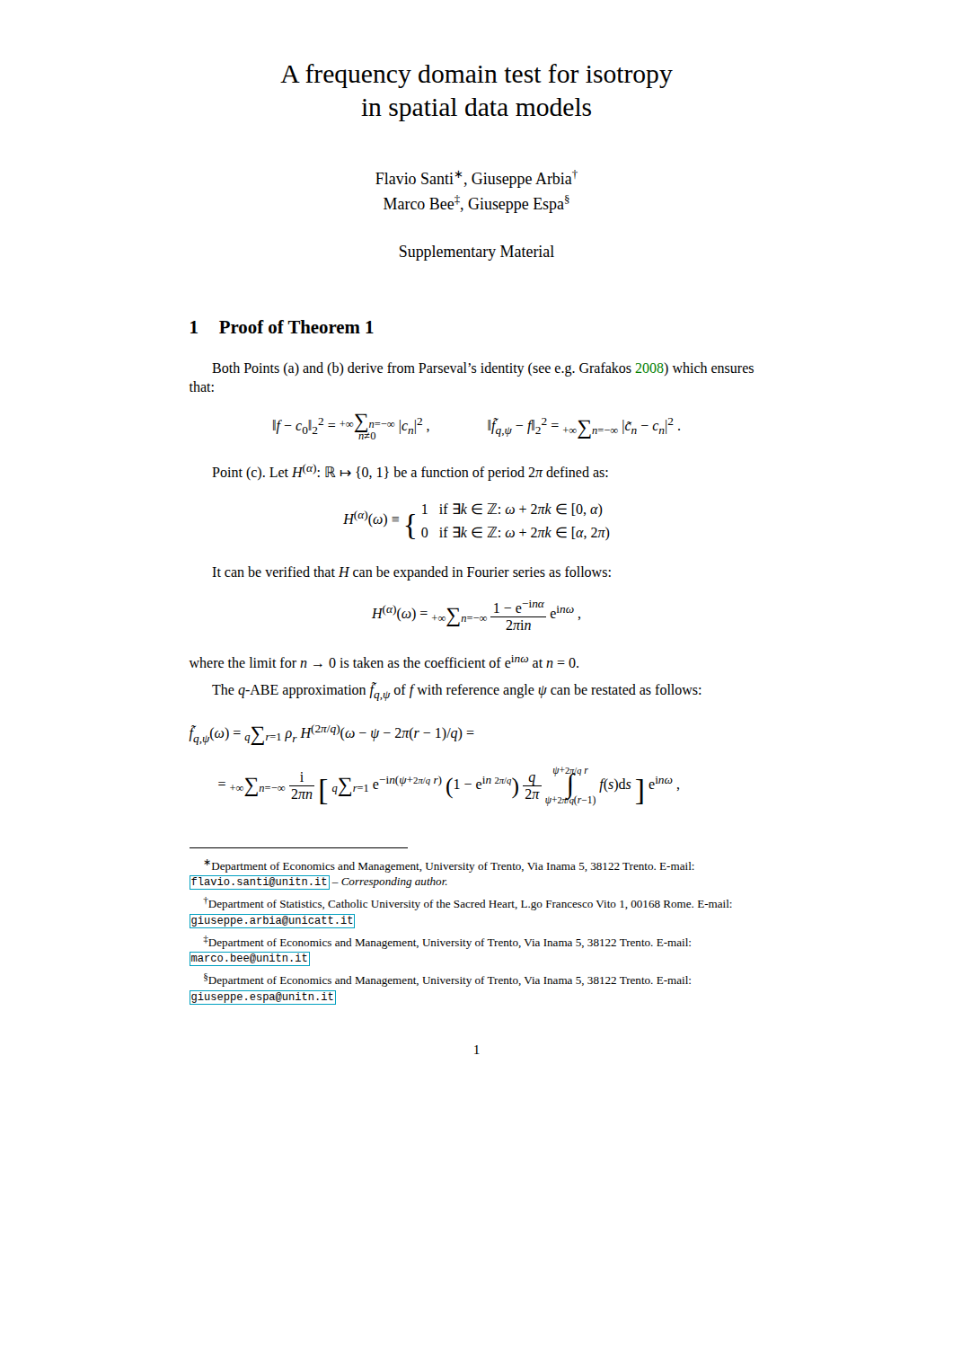A frequency domain test for isotropy
in spatial data models
Flavio Santi∗, Giuseppe Arbia†
Marco Bee‡, Giuseppe Espa§
Supplementary Material
1 Proof of Theorem 1
Both Points (a) and (b) derive from Parseval’s identity (see e.g. Grafakos 2008) which ensures that:
‖f − c0‖22 = +∞∑n=−∞
n≠0 |cn|2 , ‖f̃q,ψ − f‖22 = +∞∑n=−∞ |c̃n − cn|2 .
Point (c). Let H(α): ℝ ↦ {0, 1} be a function of period 2π defined as:
H(α)(ω) ≡ { 1 if ∃k ∈ ℤ: ω + 2πk ∈ [0, α)
0 if ∃k ∈ ℤ: ω + 2πk ∈ [α, 2π)
It can be verified that H can be expanded in Fourier series as follows:
H(α)(ω) = +∞∑n=−∞
| 1 − e −i n α |
| 2 π i n |
einω ,
where the limit for n → 0 is taken as the coefficient of einω at n = 0.
The q-ABE approximation f̃q,ψ of f with reference angle ψ can be restated as follows:
f̃q,ψ(ω) = q∑r=1 ρr H(2π/q)(ω − ψ − 2π(r − 1)/q) =
= +∞∑n=−∞
| i |
| 2 π n |
[ q∑r=1 e−in(ψ+2π/q r) (1 − ein 2π/q)
| q |
| 2 π |
ψ+2π/q r ∫ ψ+2π/q(r−1) f(s)ds ] einω ,
∗Department of Economics and Management, University of Trento, Via Inama 5, 38122 Trento. E-mail: flavio.santi@unitn.it – Corresponding author.
†Department of Statistics, Catholic University of the Sacred Heart, L.go Francesco Vito 1, 00168 Rome. E-mail: giuseppe.arbia@unicatt.it
‡Department of Economics and Management, University of Trento, Via Inama 5, 38122 Trento. E-mail: marco.bee@unitn.it
§Department of Economics and Management, University of Trento, Via Inama 5, 38122 Trento. E-mail: giuseppe.espa@unitn.it
1